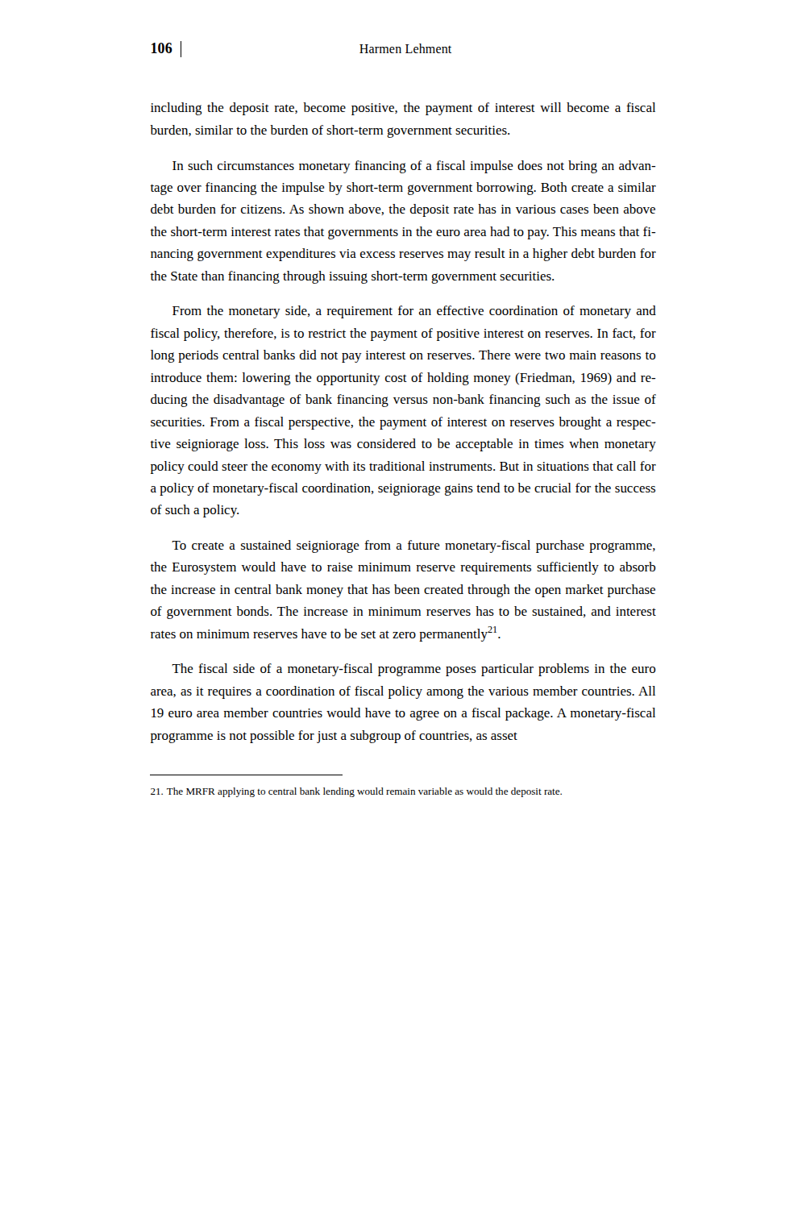106 Harmen Lehment
including the deposit rate, become positive, the payment of interest will become a fiscal burden, similar to the burden of short-term government securities.
In such circumstances monetary financing of a fiscal impulse does not bring an advantage over financing the impulse by short-term government borrowing. Both create a similar debt burden for citizens. As shown above, the deposit rate has in various cases been above the short-term interest rates that governments in the euro area had to pay. This means that financing government expenditures via excess reserves may result in a higher debt burden for the State than financing through issuing short-term government securities.
From the monetary side, a requirement for an effective coordination of monetary and fiscal policy, therefore, is to restrict the payment of positive interest on reserves. In fact, for long periods central banks did not pay interest on reserves. There were two main reasons to introduce them: lowering the opportunity cost of holding money (Friedman, 1969) and reducing the disadvantage of bank financing versus non-bank financing such as the issue of securities. From a fiscal perspective, the payment of interest on reserves brought a respective seigniorage loss. This loss was considered to be acceptable in times when monetary policy could steer the economy with its traditional instruments. But in situations that call for a policy of monetary-fiscal coordination, seigniorage gains tend to be crucial for the success of such a policy.
To create a sustained seigniorage from a future monetary-fiscal purchase programme, the Eurosystem would have to raise minimum reserve requirements sufficiently to absorb the increase in central bank money that has been created through the open market purchase of government bonds. The increase in minimum reserves has to be sustained, and interest rates on minimum reserves have to be set at zero permanently21.
The fiscal side of a monetary-fiscal programme poses particular problems in the euro area, as it requires a coordination of fiscal policy among the various member countries. All 19 euro area member countries would have to agree on a fiscal package. A monetary-fiscal programme is not possible for just a subgroup of countries, as asset
21. The MRFR applying to central bank lending would remain variable as would the deposit rate.